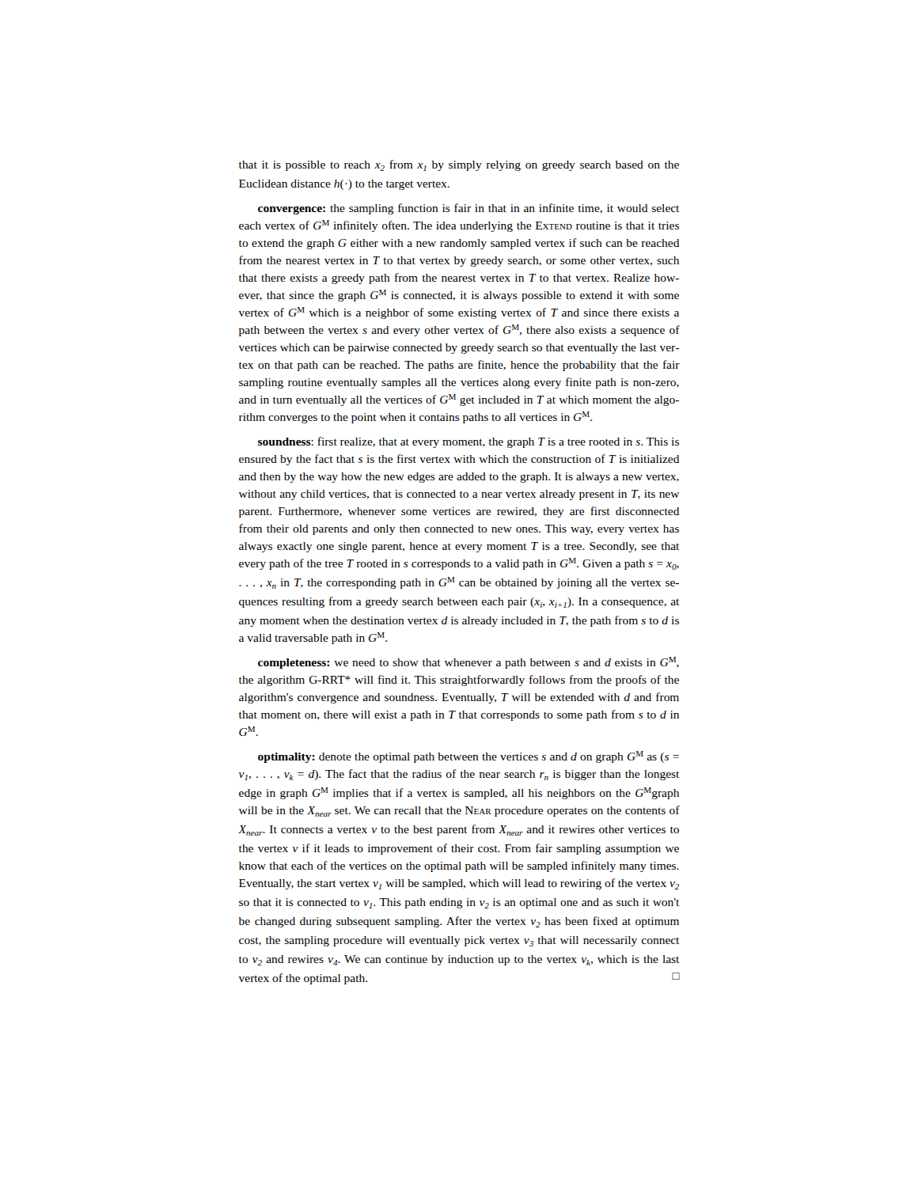that it is possible to reach x2 from x1 by simply relying on greedy search based on the Euclidean distance h(·) to the target vertex.
convergence: the sampling function is fair in that in an infinite time, it would select each vertex of GM infinitely often. The idea underlying the Extend routine is that it tries to extend the graph G either with a new randomly sampled vertex if such can be reached from the nearest vertex in T to that vertex by greedy search, or some other vertex, such that there exists a greedy path from the nearest vertex in T to that vertex. Realize however, that since the graph GM is connected, it is always possible to extend it with some vertex of GM which is a neighbor of some existing vertex of T and since there exists a path between the vertex s and every other vertex of GM, there also exists a sequence of vertices which can be pairwise connected by greedy search so that eventually the last vertex on that path can be reached. The paths are finite, hence the probability that the fair sampling routine eventually samples all the vertices along every finite path is non-zero, and in turn eventually all the vertices of GM get included in T at which moment the algorithm converges to the point when it contains paths to all vertices in GM.
soundness: first realize, that at every moment, the graph T is a tree rooted in s. This is ensured by the fact that s is the first vertex with which the construction of T is initialized and then by the way how the new edges are added to the graph. It is always a new vertex, without any child vertices, that is connected to a near vertex already present in T, its new parent. Furthermore, whenever some vertices are rewired, they are first disconnected from their old parents and only then connected to new ones. This way, every vertex has always exactly one single parent, hence at every moment T is a tree. Secondly, see that every path of the tree T rooted in s corresponds to a valid path in GM. Given a path s = x0, . . . , xn in T, the corresponding path in GM can be obtained by joining all the vertex sequences resulting from a greedy search between each pair (xi, xi+1). In a consequence, at any moment when the destination vertex d is already included in T, the path from s to d is a valid traversable path in GM.
completeness: we need to show that whenever a path between s and d exists in GM, the algorithm G-RRT* will find it. This straightforwardly follows from the proofs of the algorithm's convergence and soundness. Eventually, T will be extended with d and from that moment on, there will exist a path in T that corresponds to some path from s to d in GM.
optimality: denote the optimal path between the vertices s and d on graph GM as (s = v1, . . . , vk = d). The fact that the radius of the near search rn is bigger than the longest edge in graph GM implies that if a vertex is sampled, all his neighbors on the GMgraph will be in the Xnear set. We can recall that the Near procedure operates on the contents of Xnear. It connects a vertex v to the best parent from Xnear and it rewires other vertices to the vertex v if it leads to improvement of their cost. From fair sampling assumption we know that each of the vertices on the optimal path will be sampled infinitely many times. Eventually, the start vertex v1 will be sampled, which will lead to rewiring of the vertex v2 so that it is connected to v1. This path ending in v2 is an optimal one and as such it won't be changed during subsequent sampling. After the vertex v2 has been fixed at optimum cost, the sampling procedure will eventually pick vertex v3 that will necessarily connect to v2 and rewires v4. We can continue by induction up to the vertex vk, which is the last vertex of the optimal path.□